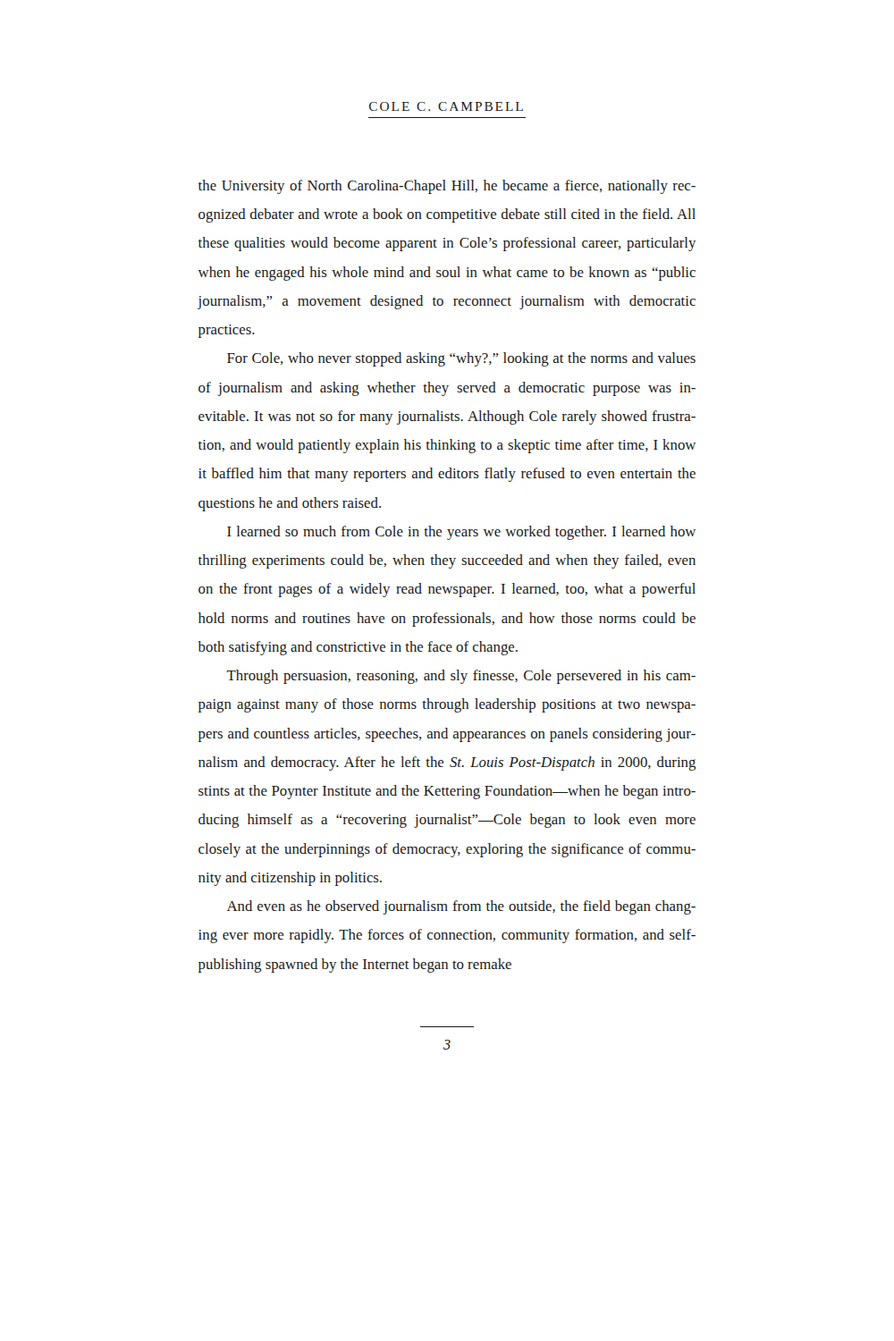Cole C. Campbell
the University of North Carolina-Chapel Hill, he became a fierce, nationally recognized debater and wrote a book on competitive debate still cited in the field. All these qualities would become apparent in Cole’s professional career, particularly when he engaged his whole mind and soul in what came to be known as “public journalism,” a movement designed to reconnect journalism with democratic practices.
For Cole, who never stopped asking “why?,” looking at the norms and values of journalism and asking whether they served a democratic purpose was inevitable. It was not so for many journalists. Although Cole rarely showed frustration, and would patiently explain his thinking to a skeptic time after time, I know it baffled him that many reporters and editors flatly refused to even entertain the questions he and others raised.
I learned so much from Cole in the years we worked together. I learned how thrilling experiments could be, when they succeeded and when they failed, even on the front pages of a widely read newspaper. I learned, too, what a powerful hold norms and routines have on professionals, and how those norms could be both satisfying and constrictive in the face of change.
Through persuasion, reasoning, and sly finesse, Cole persevered in his campaign against many of those norms through leadership positions at two newspapers and countless articles, speeches, and appearances on panels considering journalism and democracy. After he left the St. Louis Post-Dispatch in 2000, during stints at the Poynter Institute and the Kettering Foundation—when he began introducing himself as a “recovering journalist”—Cole began to look even more closely at the underpinnings of democracy, exploring the significance of community and citizenship in politics.
And even as he observed journalism from the outside, the field began changing ever more rapidly. The forces of connection, community formation, and self-publishing spawned by the Internet began to remake
3